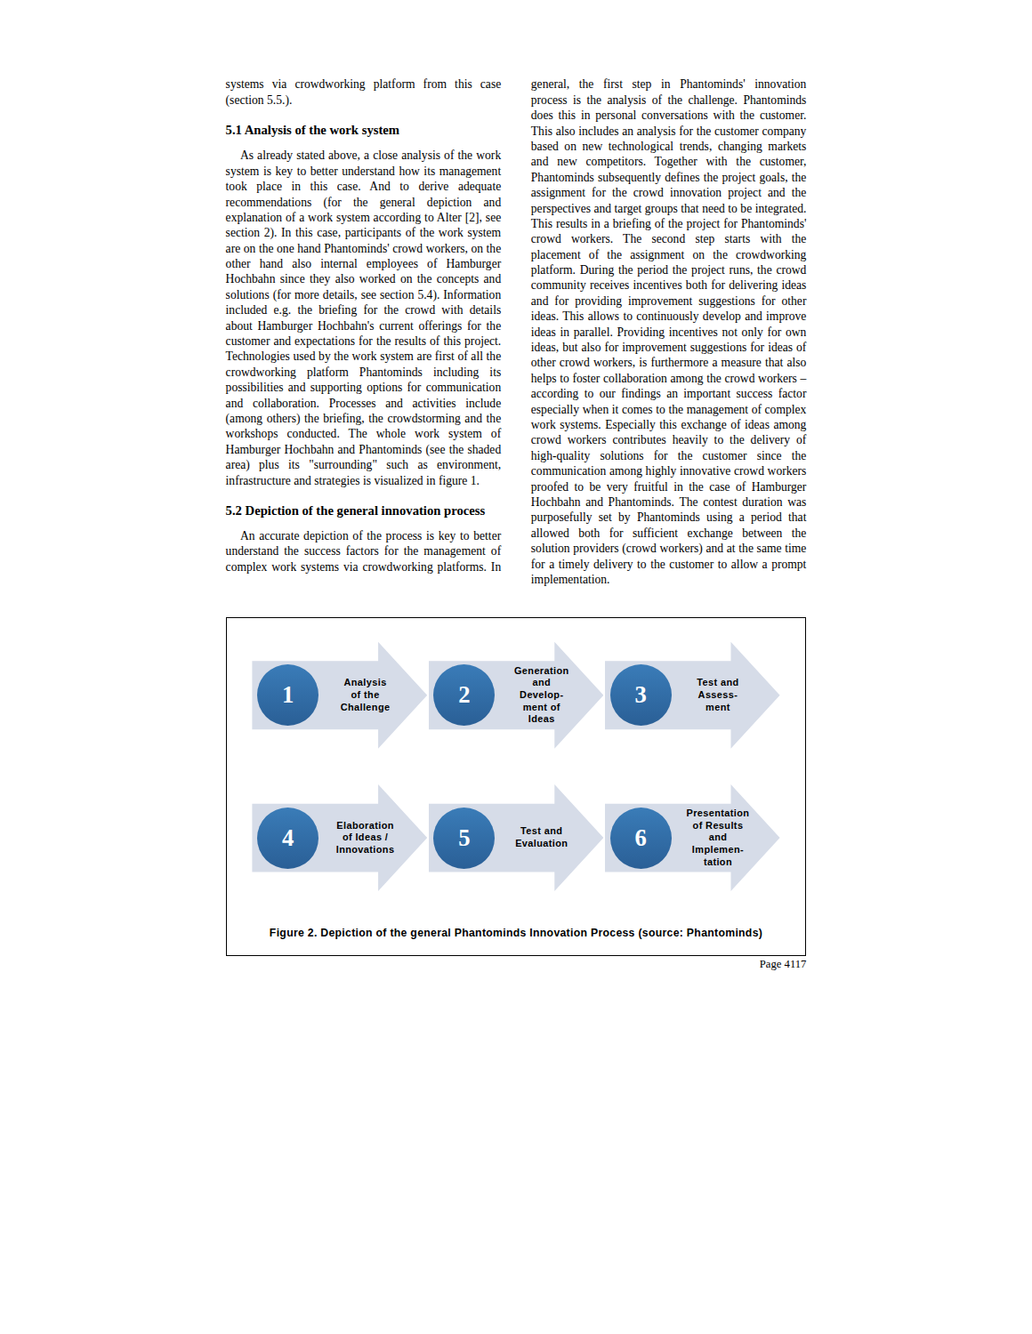systems via crowdworking platform from this case (section 5.5.).
5.1 Analysis of the work system
As already stated above, a close analysis of the work system is key to better understand how its management took place in this case. And to derive adequate recommendations (for the general depiction and explanation of a work system according to Alter [2], see section 2). In this case, participants of the work system are on the one hand Phantominds' crowd workers, on the other hand also internal employees of Hamburger Hochbahn since they also worked on the concepts and solutions (for more details, see section 5.4). Information included e.g. the briefing for the crowd with details about Hamburger Hochbahn's current offerings for the customer and expectations for the results of this project. Technologies used by the work system are first of all the crowdworking platform Phantominds including its possibilities and supporting options for communication and collaboration. Processes and activities include (among others) the briefing, the crowdstorming and the workshops conducted. The whole work system of Hamburger Hochbahn and Phantominds (see the shaded area) plus its "surrounding" such as environment, infrastructure and strategies is visualized in figure 1.
5.2 Depiction of the general innovation process
An accurate depiction of the process is key to better understand the success factors for the management of complex work systems via crowdworking platforms. In general, the first step in Phantominds' innovation process is the analysis of the challenge. Phantominds does this in personal conversations with the customer. This also includes an analysis for the customer company based on new technological trends, changing markets and new competitors. Together with the customer, Phantominds subsequently defines the project goals, the assignment for the crowd innovation project and the perspectives and target groups that need to be integrated. This results in a briefing of the project for Phantominds' crowd workers. The second step starts with the placement of the assignment on the crowdworking platform. During the period the project runs, the crowd community receives incentives both for delivering ideas and for providing improvement suggestions for other ideas. This allows to continuously develop and improve ideas in parallel. Providing incentives not only for own ideas, but also for improvement suggestions for ideas of other crowd workers, is furthermore a measure that also helps to foster collaboration among the crowd workers – according to our findings an important success factor especially when it comes to the management of complex work systems. Especially this exchange of ideas among crowd workers contributes heavily to the delivery of high-quality solutions for the customer since the communication among highly innovative crowd workers proofed to be very fruitful in the case of Hamburger Hochbahn and Phantominds. The contest duration was purposefully set by Phantominds using a period that allowed both for sufficient exchange between the solution providers (crowd workers) and at the same time for a timely delivery to the customer to allow a prompt implementation.
1
Analysis
of the
Challenge
2
Generation
and
Develop-
ment of
Ideas
3
Test and
Assess-
ment
4
Elaboration
of Ideas /
Innovations
5
Test and
Evaluation
6
Presentation
of Results
and
Implemen-
tation
Figure 2. Depiction of the general Phantominds Innovation Process (source: Phantominds)
Page 4117